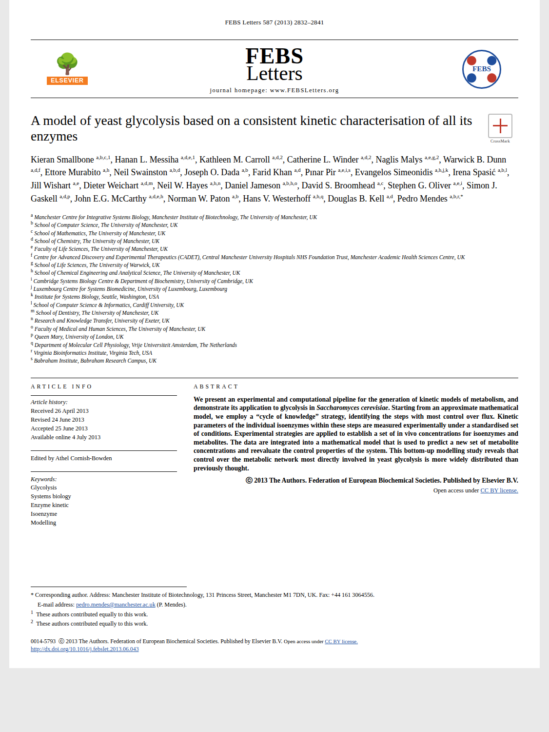FEBS Letters 587 (2013) 2832–2841
🌳 ELSEVIER
FEBS
Letters
journal homepage: www.FEBSLetters.org
FEBS
A model of yeast glycolysis based on a consistent kinetic characterisation of all its enzymes CrossMark
Kieran Smallbone a,b,c,1, Hanan L. Messiha a,d,e,1, Kathleen M. Carroll a,d,2, Catherine L. Winder a,d,2, Naglis Malys a,e,g,2, Warwick B. Dunn a,d,f, Ettore Murabito a,h, Neil Swainston a,b,d, Joseph O. Dada a,b, Farid Khan a,d, Pınar Pir a,e,i,s, Evangelos Simeonidis a,h,j,k, Irena Spasić a,b,l, Jill Wishart a,e, Dieter Weichart a,d,m, Neil W. Hayes a,h,n, Daniel Jameson a,b,h,o, David S. Broomhead a,c, Stephen G. Oliver a,e,i, Simon J. Gaskell a,d,p, John E.G. McCarthy a,d,e,h, Norman W. Paton a,b, Hans V. Westerhoff a,h,q, Douglas B. Kell a,d, Pedro Mendes a,b,r,*
a Manchester Centre for Integrative Systems Biology, Manchester Institute of Biotechnology, The University of Manchester, UK
b School of Computer Science, The University of Manchester, UK
c School of Mathematics, The University of Manchester, UK
d School of Chemistry, The University of Manchester, UK
e Faculty of Life Sciences, The University of Manchester, UK
f Centre for Advanced Discovery and Experimental Therapeutics (CADET), Central Manchester University Hospitals NHS Foundation Trust, Manchester Academic Health Sciences Centre, UK
g School of Life Sciences, The University of Warwick, UK
h School of Chemical Engineering and Analytical Science, The University of Manchester, UK
i Cambridge Systems Biology Centre & Department of Biochemistry, University of Cambridge, UK
j Luxembourg Centre for Systems Biomedicine, University of Luxembourg, Luxembourg
k Institute for Systems Biology, Seattle, Washington, USA
l School of Computer Science & Informatics, Cardiff University, UK
m School of Dentistry, The University of Manchester, UK
n Research and Knowledge Transfer, University of Exeter, UK
o Faculty of Medical and Human Sciences, The University of Manchester, UK
p Queen Mary, University of London, UK
q Department of Molecular Cell Physiology, Vrije Universiteit Amsterdam, The Netherlands
r Virginia Bioinformatics Institute, Virginia Tech, USA
s Babraham Institute, Babraham Research Campus, UK
Article info
Article history:
Received 26 April 2013
Revised 24 June 2013
Accepted 25 June 2013
Available online 4 July 2013
Edited by Athel Cornish-Bowden
Keywords:
Glycolysis
Systems biology
Enzyme kinetic
Isoenzyme
Modelling
Abstract
We present an experimental and computational pipeline for the generation of kinetic models of metabolism, and demonstrate its application to glycolysis in Saccharomyces cerevisiae. Starting from an approximate mathematical model, we employ a “cycle of knowledge” strategy, identifying the steps with most control over flux. Kinetic parameters of the individual isoenzymes within these steps are measured experimentally under a standardised set of conditions. Experimental strategies are applied to establish a set of in vivo concentrations for isoenzymes and metabolites. The data are integrated into a mathematical model that is used to predict a new set of metabolite concentrations and reevaluate the control properties of the system. This bottom-up modelling study reveals that control over the metabolic network most directly involved in yeast glycolysis is more widely distributed than previously thought.
ⓒ 2013 The Authors. Federation of European Biochemical Societies. Published by Elsevier B.V.
Open access under CC BY license.
* Corresponding author. Address: Manchester Institute of Biotechnology, 131 Princess Street, Manchester M1 7DN, UK. Fax: +44 161 3064556.
E-mail address: pedro.mendes@manchester.ac.uk (P. Mendes).
1 These authors contributed equally to this work.
2 These authors contributed equally to this work.
0014-5793 ⓒ 2013 The Authors. Federation of European Biochemical Societies. Published by Elsevier B.V. Open access under CC BY license.
http://dx.doi.org/10.1016/j.febslet.2013.06.043